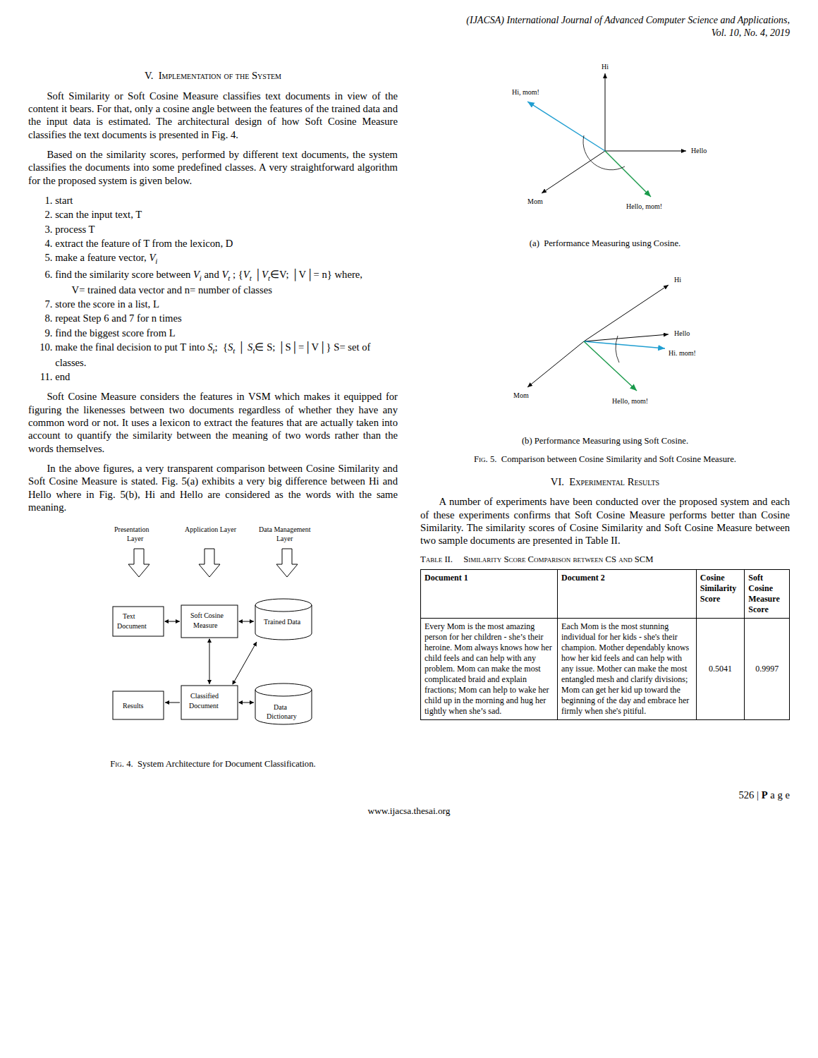(IJACSA) International Journal of Advanced Computer Science and Applications,
Vol. 10, No. 4, 2019
V. Implementation of the System
Soft Similarity or Soft Cosine Measure classifies text documents in view of the content it bears. For that, only a cosine angle between the features of the trained data and the input data is estimated. The architectural design of how Soft Cosine Measure classifies the text documents is presented in Fig. 4.
Based on the similarity scores, performed by different text documents, the system classifies the documents into some predefined classes. A very straightforward algorithm for the proposed system is given below.
start
scan the input text, T
process T
extract the feature of T from the lexicon, D
make a feature vector, Vi
find the similarity score between Vi and Vt ; {Vt │Vt∈V; │V│= n} where, V= trained data vector and n= number of classes
store the score in a list, L
repeat Step 6 and 7 for n times
find the biggest score from L
make the final decision to put T into St; {St │ St∈ S; │S│=│V│} S= set of classes.
end
Soft Cosine Measure considers the features in VSM which makes it equipped for figuring the likenesses between two documents regardless of whether they have any common word or not. It uses a lexicon to extract the features that are actually taken into account to quantify the similarity between the meaning of two words rather than the words themselves.
In the above figures, a very transparent comparison between Cosine Similarity and Soft Cosine Measure is stated. Fig. 5(a) exhibits a very big difference between Hi and Hello where in Fig. 5(b), Hi and Hello are considered as the words with the same meaning.
Presentation Layer Application Layer Data Management Layer Text Document Soft Cosine Measure Trained Data Results Classified Document Data Dictionary
Fig. 4. System Architecture for Document Classification.
Hi Hello Mom Hi, mom! Hello, mom!
(a) Performance Measuring using Cosine.
Hi Hello Mom Hi. mom! Hello, mom!
(b) Performance Measuring using Soft Cosine.
Fig. 5. Comparison between Cosine Similarity and Soft Cosine Measure.
VI. Experimental Results
A number of experiments have been conducted over the proposed system and each of these experiments confirms that Soft Cosine Measure performs better than Cosine Similarity. The similarity scores of Cosine Similarity and Soft Cosine Measure between two sample documents are presented in Table II.
Table II. Similarity Score Comparison between CS and SCM
| Document 1 | Document 2 | Cosine Similarity Score | Soft Cosine Measure Score |
| --- | --- | --- | --- |
| Every Mom is the most amazing person for her children - she’s their heroine. Mom always knows how her child feels and can help with any problem. Mom can make the most complicated braid and explain fractions; Mom can help to wake her child up in the morning and hug her tightly when she’s sad. | Each Mom is the most stunning individual for her kids - she's their champion. Mother dependably knows how her kid feels and can help with any issue. Mother can make the most entangled mesh and clarify divisions; Mom can get her kid up toward the beginning of the day and embrace her firmly when she's pitiful. | 0.5041 | 0.9997 |
526 | P a g e
www.ijacsa.thesai.org